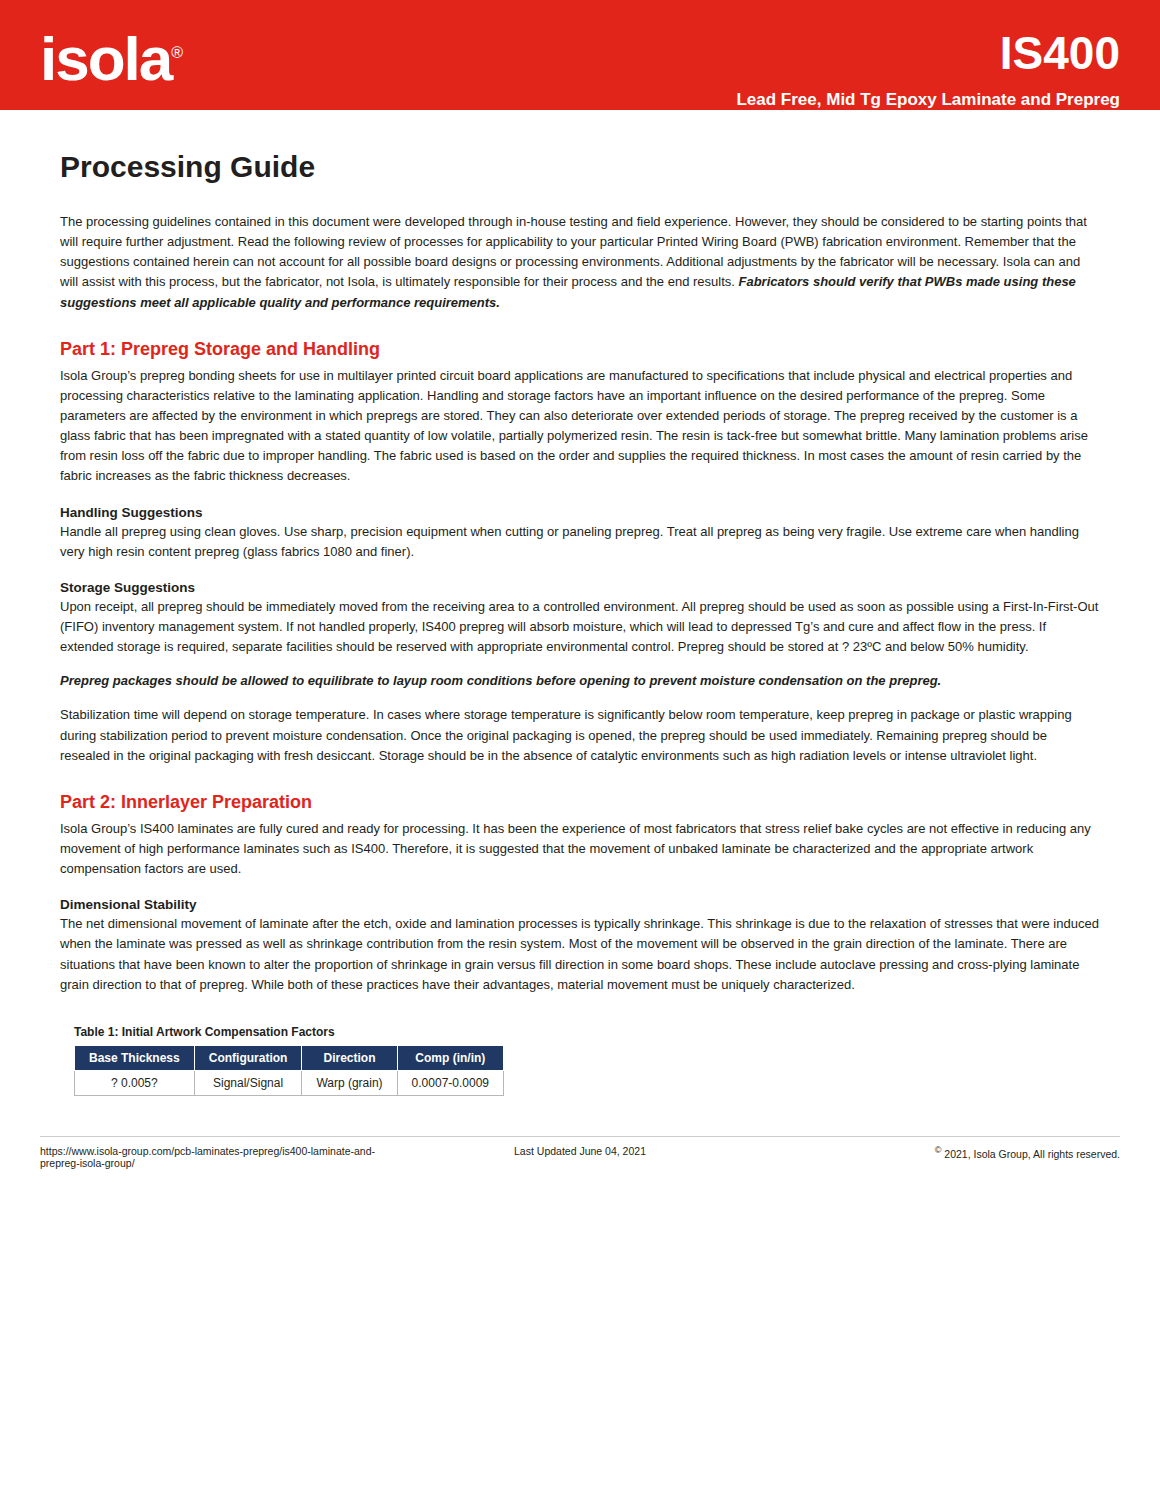isola®
IS400
Lead Free, Mid Tg Epoxy Laminate and Prepreg
Processing Guide
The processing guidelines contained in this document were developed through in-house testing and field experience. However, they should be considered to be starting points that will require further adjustment. Read the following review of processes for applicability to your particular Printed Wiring Board (PWB) fabrication environment. Remember that the suggestions contained herein can not account for all possible board designs or processing environments. Additional adjustments by the fabricator will be necessary. Isola can and will assist with this process, but the fabricator, not Isola, is ultimately responsible for their process and the end results. Fabricators should verify that PWBs made using these suggestions meet all applicable quality and performance requirements.
Part 1: Prepreg Storage and Handling
Isola Group’s prepreg bonding sheets for use in multilayer printed circuit board applications are manufactured to specifications that include physical and electrical properties and processing characteristics relative to the laminating application. Handling and storage factors have an important influence on the desired performance of the prepreg. Some parameters are affected by the environment in which prepregs are stored. They can also deteriorate over extended periods of storage. The prepreg received by the customer is a glass fabric that has been impregnated with a stated quantity of low volatile, partially polymerized resin. The resin is tack-free but somewhat brittle. Many lamination problems arise from resin loss off the fabric due to improper handling. The fabric used is based on the order and supplies the required thickness. In most cases the amount of resin carried by the fabric increases as the fabric thickness decreases.
Handling Suggestions
Handle all prepreg using clean gloves. Use sharp, precision equipment when cutting or paneling prepreg. Treat all prepreg as being very fragile. Use extreme care when handling very high resin content prepreg (glass fabrics 1080 and finer).
Storage Suggestions
Upon receipt, all prepreg should be immediately moved from the receiving area to a controlled environment. All prepreg should be used as soon as possible using a First-In-First-Out (FIFO) inventory management system. If not handled properly, IS400 prepreg will absorb moisture, which will lead to depressed Tg’s and cure and affect flow in the press. If extended storage is required, separate facilities should be reserved with appropriate environmental control. Prepreg should be stored at ? 23ºC and below 50% humidity.
Prepreg packages should be allowed to equilibrate to layup room conditions before opening to prevent moisture condensation on the prepreg.
Stabilization time will depend on storage temperature. In cases where storage temperature is significantly below room temperature, keep prepreg in package or plastic wrapping during stabilization period to prevent moisture condensation. Once the original packaging is opened, the prepreg should be used immediately. Remaining prepreg should be resealed in the original packaging with fresh desiccant. Storage should be in the absence of catalytic environments such as high radiation levels or intense ultraviolet light.
Part 2: Innerlayer Preparation
Isola Group’s IS400 laminates are fully cured and ready for processing. It has been the experience of most fabricators that stress relief bake cycles are not effective in reducing any movement of high performance laminates such as IS400. Therefore, it is suggested that the movement of unbaked laminate be characterized and the appropriate artwork compensation factors are used.
Dimensional Stability
The net dimensional movement of laminate after the etch, oxide and lamination processes is typically shrinkage. This shrinkage is due to the relaxation of stresses that were induced when the laminate was pressed as well as shrinkage contribution from the resin system. Most of the movement will be observed in the grain direction of the laminate. There are situations that have been known to alter the proportion of shrinkage in grain versus fill direction in some board shops. These include autoclave pressing and cross-plying laminate grain direction to that of prepreg. While both of these practices have their advantages, material movement must be uniquely characterized.
Table 1: Initial Artwork Compensation Factors
| Base Thickness | Configuration | Direction | Comp (in/in) |
| --- | --- | --- | --- |
| ? 0.005? | Signal/Signal | Warp (grain) | 0.0007-0.0009 |
https://www.isola-group.com/pcb-laminates-prepreg/is400-laminate-and-prepreg-isola-group/
Last Updated June 04, 2021
© 2021, Isola Group, All rights reserved.